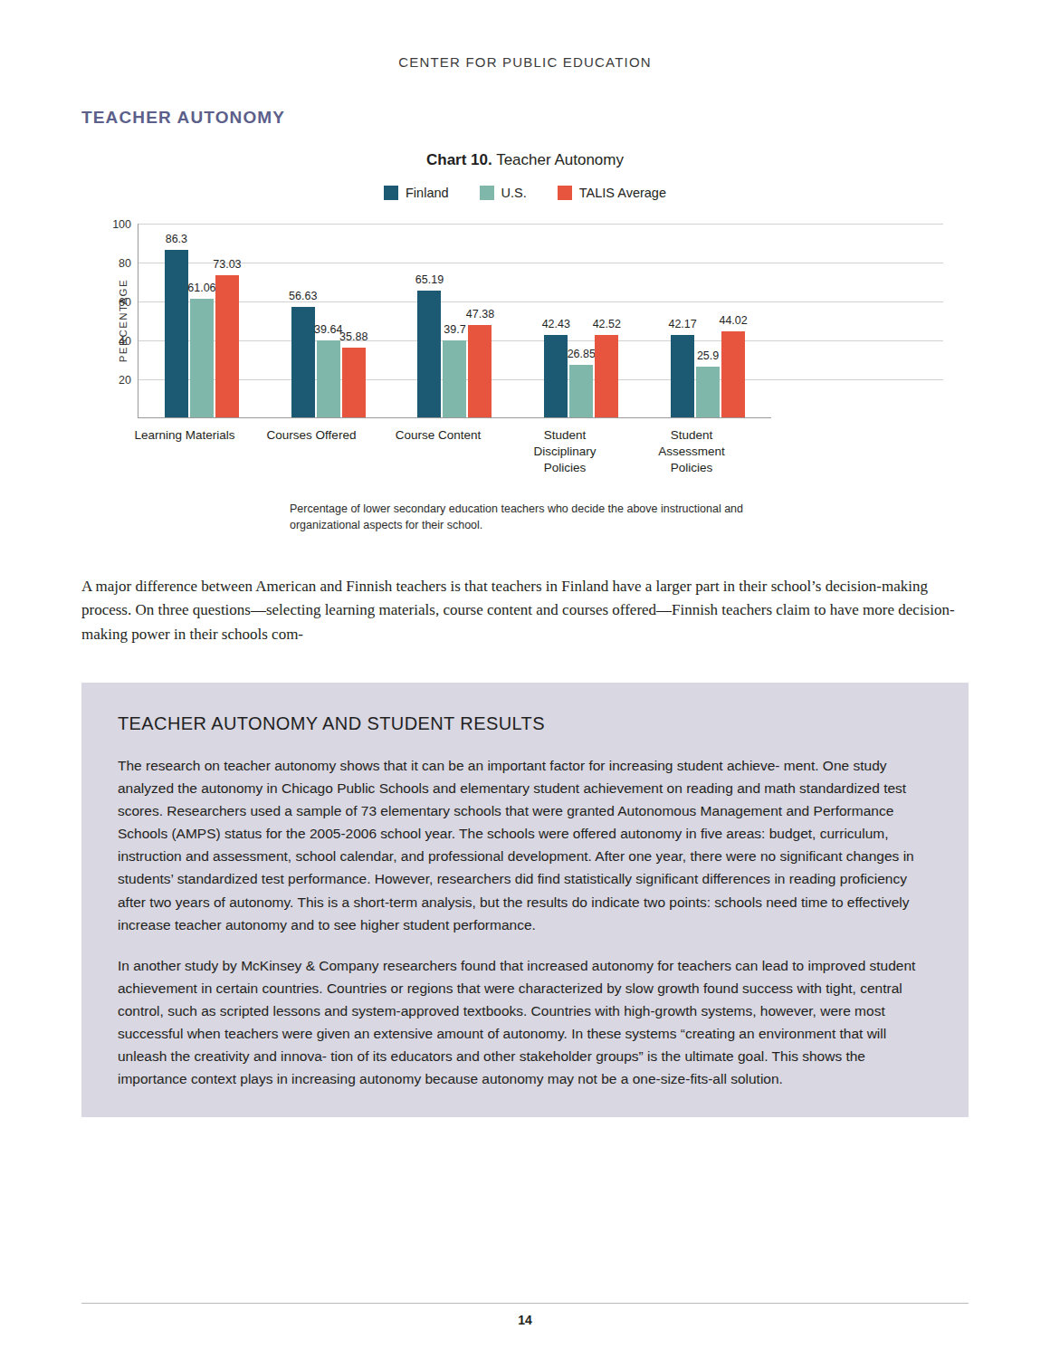CENTER FOR PUBLIC EDUCATION
TEACHER AUTONOMY
Chart 10. Teacher Autonomy
Finland
U.S.
TALIS Average
PERCENTAGE
100
80
60
40
20
86.3
61.06
73.03
56.63
39.64
35.88
65.19
39.7
47.38
42.43
26.85
42.52
42.17
25.9
44.02
Learning Materials
Courses Offered
Course Content
Student
Disciplinary
Policies
Student
Assessment
Policies
Percentage of lower secondary education teachers who decide the above instructional and organizational aspects for their school.
A major difference between American and Finnish teachers is that teachers in Finland have a larger part in their school’s decision-making process. On three questions—selecting learning materials, course content and courses offered—Finnish teachers claim to have more decision-making power in their schools com-
TEACHER AUTONOMY AND STUDENT RESULTS
The research on teacher autonomy shows that it can be an important factor for increasing student achieve- ment. One study analyzed the autonomy in Chicago Public Schools and elementary student achievement on reading and math standardized test scores. Researchers used a sample of 73 elementary schools that were granted Autonomous Management and Performance Schools (AMPS) status for the 2005-2006 school year. The schools were offered autonomy in five areas: budget, curriculum, instruction and assessment, school calendar, and professional development. After one year, there were no significant changes in students’ standardized test performance. However, researchers did find statistically significant differences in reading proficiency after two years of autonomy. This is a short-term analysis, but the results do indicate two points: schools need time to effectively increase teacher autonomy and to see higher student performance.
In another study by McKinsey & Company researchers found that increased autonomy for teachers can lead to improved student achievement in certain countries. Countries or regions that were characterized by slow growth found success with tight, central control, such as scripted lessons and system-approved textbooks. Countries with high-growth systems, however, were most successful when teachers were given an extensive amount of autonomy. In these systems “creating an environment that will unleash the creativity and innova- tion of its educators and other stakeholder groups” is the ultimate goal. This shows the importance context plays in increasing autonomy because autonomy may not be a one-size-fits-all solution.
14